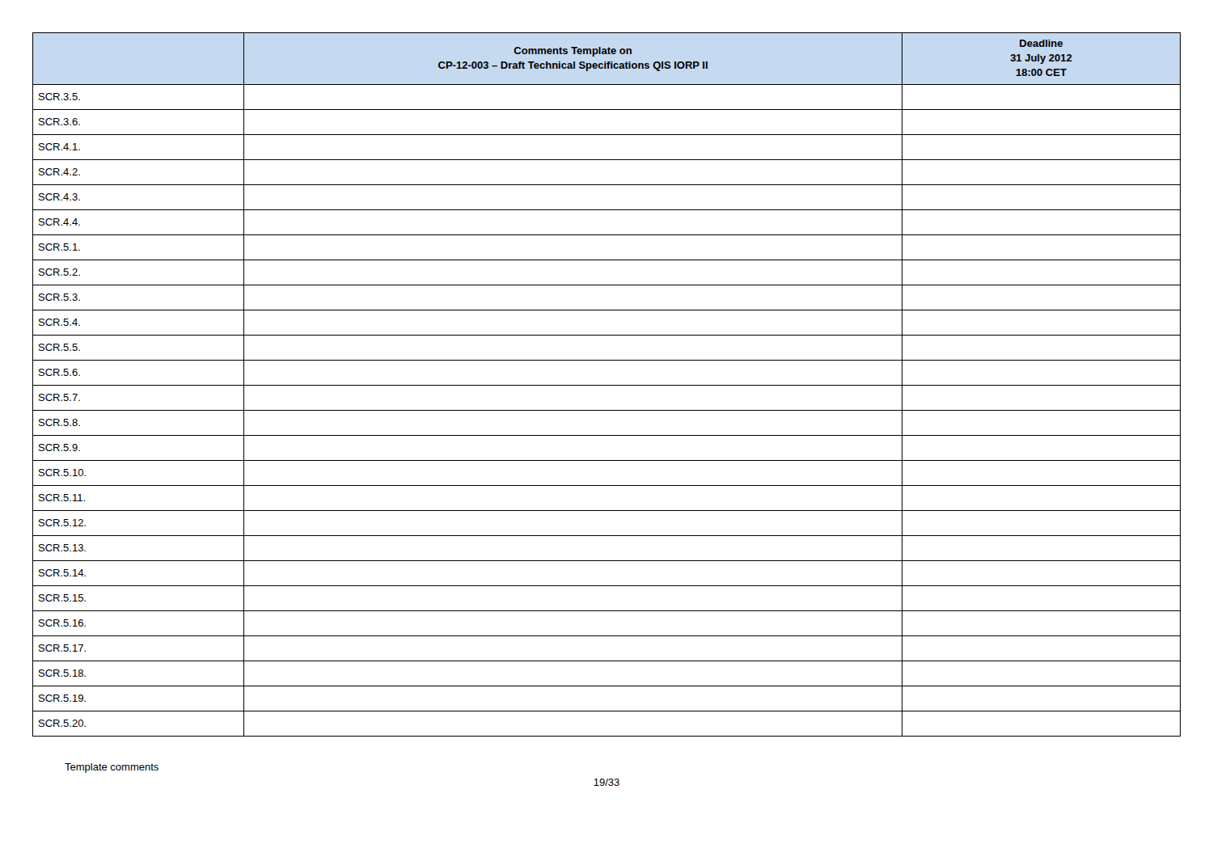| | Comments Template on CP-12-003 – Draft Technical Specifications QIS IORP II | Deadline 31 July 2012 18:00 CET |
| --- | --- | --- |
| SCR.3.5. | | |
| SCR.3.6. | | |
| SCR.4.1. | | |
| SCR.4.2. | | |
| SCR.4.3. | | |
| SCR.4.4. | | |
| SCR.5.1. | | |
| SCR.5.2. | | |
| SCR.5.3. | | |
| SCR.5.4. | | |
| SCR.5.5. | | |
| SCR.5.6. | | |
| SCR.5.7. | | |
| SCR.5.8. | | |
| SCR.5.9. | | |
| SCR.5.10. | | |
| SCR.5.11. | | |
| SCR.5.12. | | |
| SCR.5.13. | | |
| SCR.5.14. | | |
| SCR.5.15. | | |
| SCR.5.16. | | |
| SCR.5.17. | | |
| SCR.5.18. | | |
| SCR.5.19. | | |
| SCR.5.20. | | |
Template comments
19/33